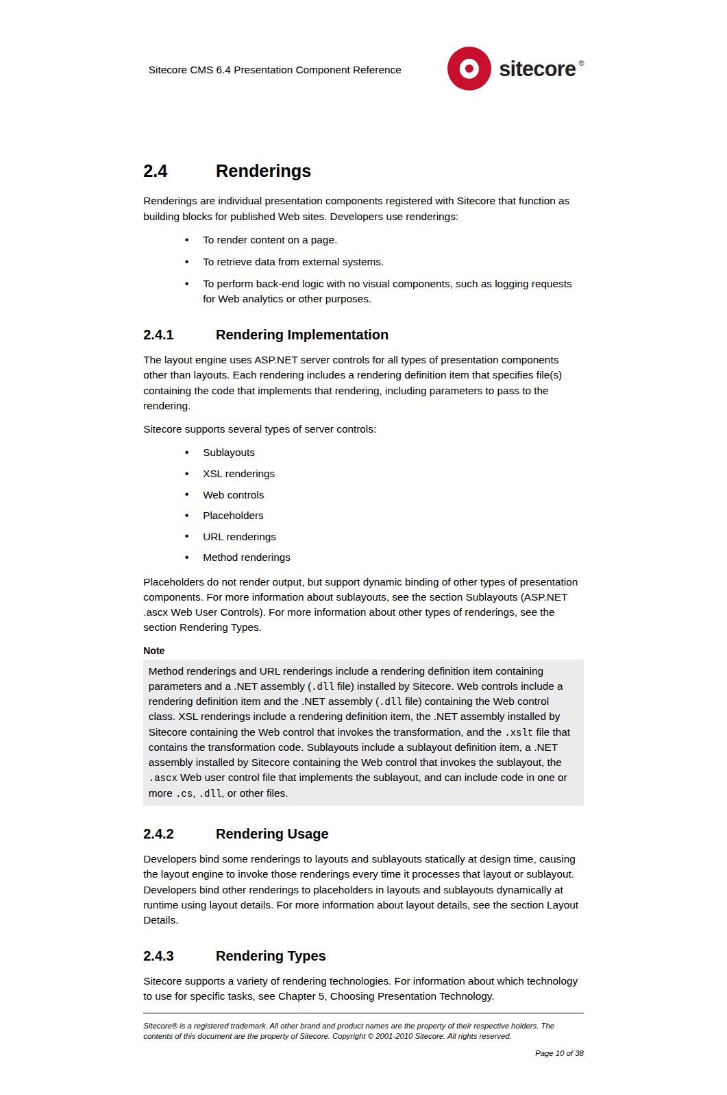Sitecore CMS 6.4 Presentation Component Reference
sitecore®
2.4 Renderings
Renderings are individual presentation components registered with Sitecore that function as building blocks for published Web sites. Developers use renderings:
To render content on a page.
To retrieve data from external systems.
To perform back-end logic with no visual components, such as logging requests for Web analytics or other purposes.
2.4.1 Rendering Implementation
The layout engine uses ASP.NET server controls for all types of presentation components other than layouts. Each rendering includes a rendering definition item that specifies file(s) containing the code that implements that rendering, including parameters to pass to the rendering.
Sitecore supports several types of server controls:
Sublayouts
XSL renderings
Web controls
Placeholders
URL renderings
Method renderings
Placeholders do not render output, but support dynamic binding of other types of presentation components. For more information about sublayouts, see the section Sublayouts (ASP.NET .ascx Web User Controls). For more information about other types of renderings, see the section Rendering Types.
Note
Method renderings and URL renderings include a rendering definition item containing parameters and a .NET assembly (.dll file) installed by Sitecore. Web controls include a rendering definition item and the .NET assembly (.dll file) containing the Web control class. XSL renderings include a rendering definition item, the .NET assembly installed by Sitecore containing the Web control that invokes the transformation, and the .xslt file that contains the transformation code. Sublayouts include a sublayout definition item, a .NET assembly installed by Sitecore containing the Web control that invokes the sublayout, the .ascx Web user control file that implements the sublayout, and can include code in one or more .cs, .dll, or other files.
2.4.2 Rendering Usage
Developers bind some renderings to layouts and sublayouts statically at design time, causing the layout engine to invoke those renderings every time it processes that layout or sublayout. Developers bind other renderings to placeholders in layouts and sublayouts dynamically at runtime using layout details. For more information about layout details, see the section Layout Details.
2.4.3 Rendering Types
Sitecore supports a variety of rendering technologies. For information about which technology to use for specific tasks, see Chapter 5, Choosing Presentation Technology.
Sitecore® is a registered trademark. All other brand and product names are the property of their respective holders. The contents of this document are the property of Sitecore. Copyright © 2001-2010 Sitecore. All rights reserved.
Page 10 of 38